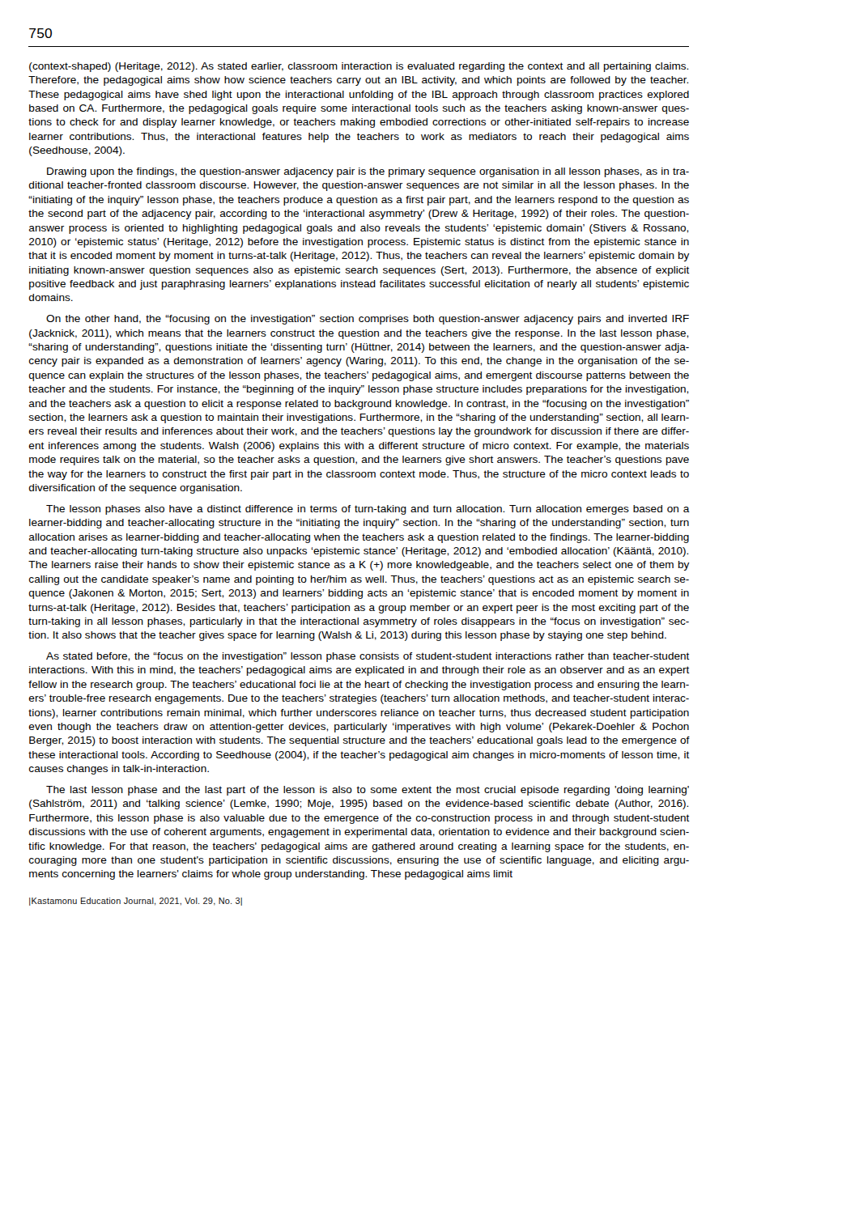750
(context-shaped) (Heritage, 2012). As stated earlier, classroom interaction is evaluated regarding the context and all pertaining claims. Therefore, the pedagogical aims show how science teachers carry out an IBL activity, and which points are followed by the teacher. These pedagogical aims have shed light upon the interactional unfolding of the IBL approach through classroom practices explored based on CA. Furthermore, the pedagogical goals require some interactional tools such as the teachers asking known-answer questions to check for and display learner knowledge, or teachers making embodied corrections or other-initiated self-repairs to increase learner contributions. Thus, the interactional features help the teachers to work as mediators to reach their pedagogical aims (Seedhouse, 2004).
Drawing upon the findings, the question-answer adjacency pair is the primary sequence organisation in all lesson phases, as in traditional teacher-fronted classroom discourse. However, the question-answer sequences are not similar in all the lesson phases. In the “initiating of the inquiry” lesson phase, the teachers produce a question as a first pair part, and the learners respond to the question as the second part of the adjacency pair, according to the ‘interactional asymmetry’ (Drew & Heritage, 1992) of their roles. The question-answer process is oriented to highlighting pedagogical goals and also reveals the students’ ‘epistemic domain’ (Stivers & Rossano, 2010) or ‘epistemic status’ (Heritage, 2012) before the investigation process. Epistemic status is distinct from the epistemic stance in that it is encoded moment by moment in turns-at-talk (Heritage, 2012). Thus, the teachers can reveal the learners’ epistemic domain by initiating known-answer question sequences also as epistemic search sequences (Sert, 2013). Furthermore, the absence of explicit positive feedback and just paraphrasing learners’ explanations instead facilitates successful elicitation of nearly all students’ epistemic domains.
On the other hand, the “focusing on the investigation” section comprises both question-answer adjacency pairs and inverted IRF (Jacknick, 2011), which means that the learners construct the question and the teachers give the response. In the last lesson phase, “sharing of understanding”, questions initiate the ‘dissenting turn’ (Hüttner, 2014) between the learners, and the question-answer adjacency pair is expanded as a demonstration of learners’ agency (Waring, 2011). To this end, the change in the organisation of the sequence can explain the structures of the lesson phases, the teachers’ pedagogical aims, and emergent discourse patterns between the teacher and the students. For instance, the “beginning of the inquiry” lesson phase structure includes preparations for the investigation, and the teachers ask a question to elicit a response related to background knowledge. In contrast, in the “focusing on the investigation” section, the learners ask a question to maintain their investigations. Furthermore, in the “sharing of the understanding” section, all learners reveal their results and inferences about their work, and the teachers’ questions lay the groundwork for discussion if there are different inferences among the students. Walsh (2006) explains this with a different structure of micro context. For example, the materials mode requires talk on the material, so the teacher asks a question, and the learners give short answers. The teacher’s questions pave the way for the learners to construct the first pair part in the classroom context mode. Thus, the structure of the micro context leads to diversification of the sequence organisation.
The lesson phases also have a distinct difference in terms of turn-taking and turn allocation. Turn allocation emerges based on a learner-bidding and teacher-allocating structure in the “initiating the inquiry” section. In the “sharing of the understanding” section, turn allocation arises as learner-bidding and teacher-allocating when the teachers ask a question related to the findings. The learner-bidding and teacher-allocating turn-taking structure also unpacks ‘epistemic stance’ (Heritage, 2012) and ‘embodied allocation’ (Kääntä, 2010). The learners raise their hands to show their epistemic stance as a K (+) more knowledgeable, and the teachers select one of them by calling out the candidate speaker’s name and pointing to her/him as well. Thus, the teachers’ questions act as an epistemic search sequence (Jakonen & Morton, 2015; Sert, 2013) and learners’ bidding acts an ‘epistemic stance’ that is encoded moment by moment in turns-at-talk (Heritage, 2012). Besides that, teachers’ participation as a group member or an expert peer is the most exciting part of the turn-taking in all lesson phases, particularly in that the interactional asymmetry of roles disappears in the “focus on investigation” section. It also shows that the teacher gives space for learning (Walsh & Li, 2013) during this lesson phase by staying one step behind.
As stated before, the “focus on the investigation” lesson phase consists of student-student interactions rather than teacher-student interactions. With this in mind, the teachers’ pedagogical aims are explicated in and through their role as an observer and as an expert fellow in the research group. The teachers’ educational foci lie at the heart of checking the investigation process and ensuring the learners’ trouble-free research engagements. Due to the teachers’ strategies (teachers’ turn allocation methods, and teacher-student interactions), learner contributions remain minimal, which further underscores reliance on teacher turns, thus decreased student participation even though the teachers draw on attention-getter devices, particularly ‘imperatives with high volume’ (Pekarek-Doehler & Pochon Berger, 2015) to boost interaction with students. The sequential structure and the teachers’ educational goals lead to the emergence of these interactional tools. According to Seedhouse (2004), if the teacher’s pedagogical aim changes in micro-moments of lesson time, it causes changes in talk-in-interaction.
The last lesson phase and the last part of the lesson is also to some extent the most crucial episode regarding 'doing learning' (Sahlström, 2011) and ‘talking science’ (Lemke, 1990; Moje, 1995) based on the evidence-based scientific debate (Author, 2016). Furthermore, this lesson phase is also valuable due to the emergence of the co-construction process in and through student-student discussions with the use of coherent arguments, engagement in experimental data, orientation to evidence and their background scientific knowledge. For that reason, the teachers' pedagogical aims are gathered around creating a learning space for the students, encouraging more than one student's participation in scientific discussions, ensuring the use of scientific language, and eliciting arguments concerning the learners' claims for whole group understanding. These pedagogical aims limit
|Kastamonu Education Journal, 2021, Vol. 29, No. 3|